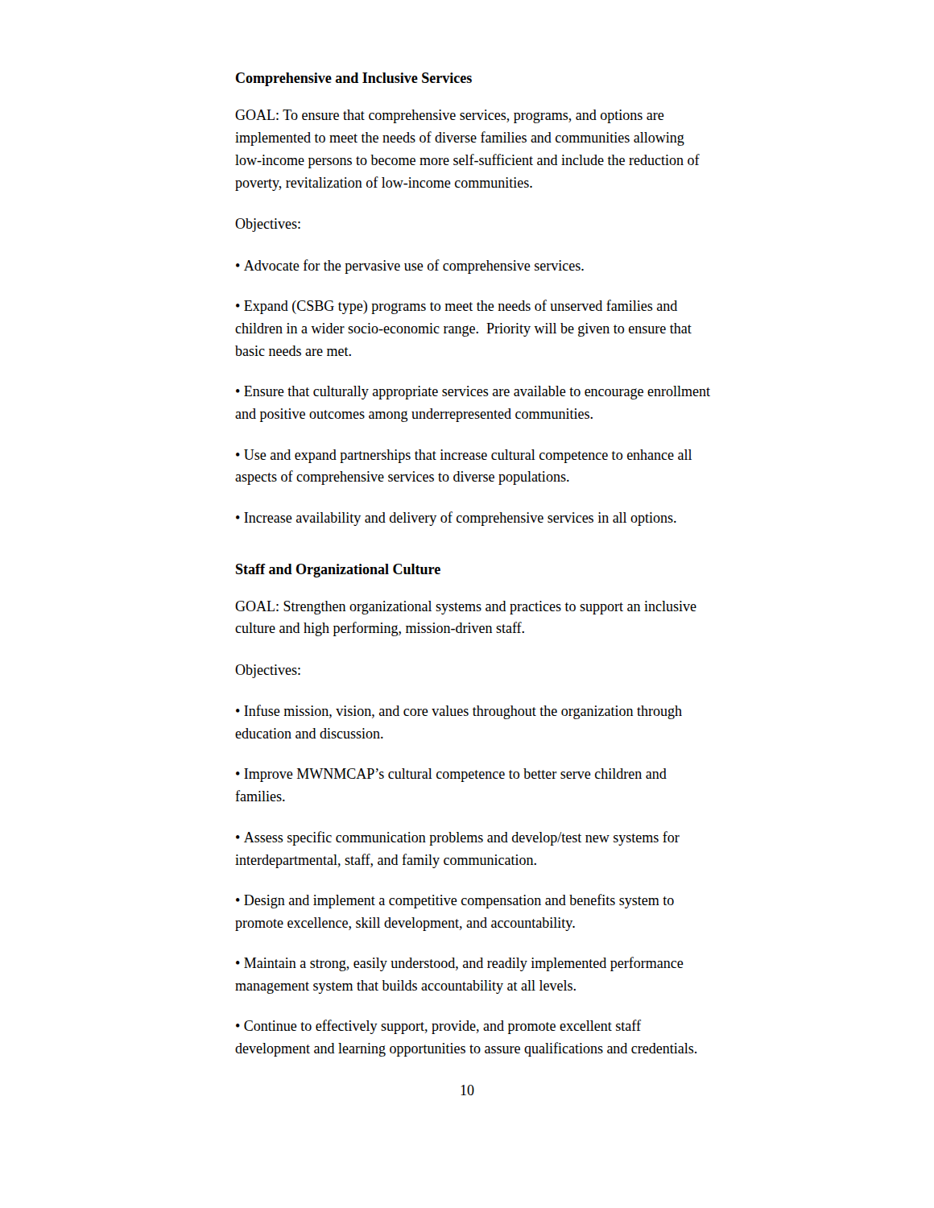Comprehensive and Inclusive Services
GOAL: To ensure that comprehensive services, programs, and options are implemented to meet the needs of diverse families and communities allowing low-income persons to become more self-sufficient and include the reduction of poverty, revitalization of low-income communities.
Objectives:
Advocate for the pervasive use of comprehensive services.
Expand (CSBG type) programs to meet the needs of unserved families and children in a wider socio-economic range. Priority will be given to ensure that basic needs are met.
Ensure that culturally appropriate services are available to encourage enrollment and positive outcomes among underrepresented communities.
Use and expand partnerships that increase cultural competence to enhance all aspects of comprehensive services to diverse populations.
Increase availability and delivery of comprehensive services in all options.
Staff and Organizational Culture
GOAL: Strengthen organizational systems and practices to support an inclusive culture and high performing, mission-driven staff.
Objectives:
Infuse mission, vision, and core values throughout the organization through education and discussion.
Improve MWNMCAP’s cultural competence to better serve children and families.
Assess specific communication problems and develop/test new systems for interdepartmental, staff, and family communication.
Design and implement a competitive compensation and benefits system to promote excellence, skill development, and accountability.
Maintain a strong, easily understood, and readily implemented performance management system that builds accountability at all levels.
Continue to effectively support, provide, and promote excellent staff development and learning opportunities to assure qualifications and credentials.
10